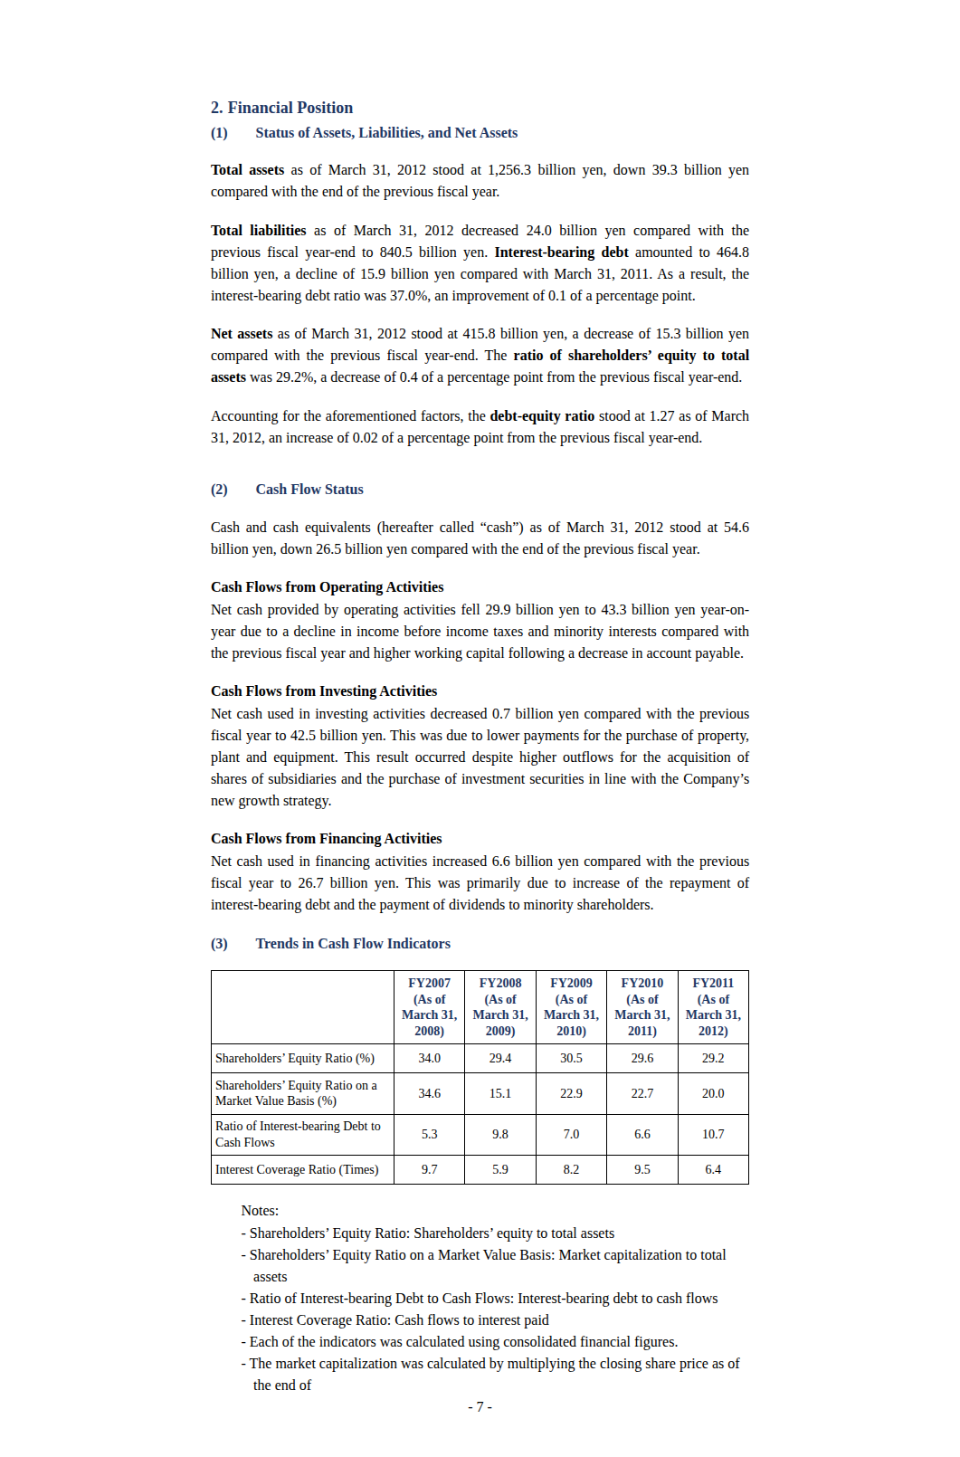2. Financial Position
(1) Status of Assets, Liabilities, and Net Assets
Total assets as of March 31, 2012 stood at 1,256.3 billion yen, down 39.3 billion yen compared with the end of the previous fiscal year.
Total liabilities as of March 31, 2012 decreased 24.0 billion yen compared with the previous fiscal year-end to 840.5 billion yen. Interest-bearing debt amounted to 464.8 billion yen, a decline of 15.9 billion yen compared with March 31, 2011. As a result, the interest-bearing debt ratio was 37.0%, an improvement of 0.1 of a percentage point.
Net assets as of March 31, 2012 stood at 415.8 billion yen, a decrease of 15.3 billion yen compared with the previous fiscal year-end. The ratio of shareholders’ equity to total assets was 29.2%, a decrease of 0.4 of a percentage point from the previous fiscal year-end.
Accounting for the aforementioned factors, the debt-equity ratio stood at 1.27 as of March 31, 2012, an increase of 0.02 of a percentage point from the previous fiscal year-end.
(2) Cash Flow Status
Cash and cash equivalents (hereafter called “cash”) as of March 31, 2012 stood at 54.6 billion yen, down 26.5 billion yen compared with the end of the previous fiscal year.
Cash Flows from Operating Activities
Net cash provided by operating activities fell 29.9 billion yen to 43.3 billion yen year-on-year due to a decline in income before income taxes and minority interests compared with the previous fiscal year and higher working capital following a decrease in account payable.
Cash Flows from Investing Activities
Net cash used in investing activities decreased 0.7 billion yen compared with the previous fiscal year to 42.5 billion yen. This was due to lower payments for the purchase of property, plant and equipment. This result occurred despite higher outflows for the acquisition of shares of subsidiaries and the purchase of investment securities in line with the Company’s new growth strategy.
Cash Flows from Financing Activities
Net cash used in financing activities increased 6.6 billion yen compared with the previous fiscal year to 26.7 billion yen. This was primarily due to increase of the repayment of interest-bearing debt and the payment of dividends to minority shareholders.
(3) Trends in Cash Flow Indicators
| | FY2007 (As of March 31, 2008) | FY2008 (As of March 31, 2009) | FY2009 (As of March 31, 2010) | FY2010 (As of March 31, 2011) | FY2011 (As of March 31, 2012) |
| --- | --- | --- | --- | --- | --- |
| Shareholders’ Equity Ratio (%) | 34.0 | 29.4 | 30.5 | 29.6 | 29.2 |
| Shareholders’ Equity Ratio on a Market Value Basis (%) | 34.6 | 15.1 | 22.9 | 22.7 | 20.0 |
| Ratio of Interest-bearing Debt to Cash Flows | 5.3 | 9.8 | 7.0 | 6.6 | 10.7 |
| Interest Coverage Ratio (Times) | 9.7 | 5.9 | 8.2 | 9.5 | 6.4 |
Notes:
Shareholders’ Equity Ratio: Shareholders’ equity to total assets
Shareholders’ Equity Ratio on a Market Value Basis: Market capitalization to total assets
Ratio of Interest-bearing Debt to Cash Flows: Interest-bearing debt to cash flows
Interest Coverage Ratio: Cash flows to interest paid
Each of the indicators was calculated using consolidated financial figures.
The market capitalization was calculated by multiplying the closing share price as of the end of
- 7 -